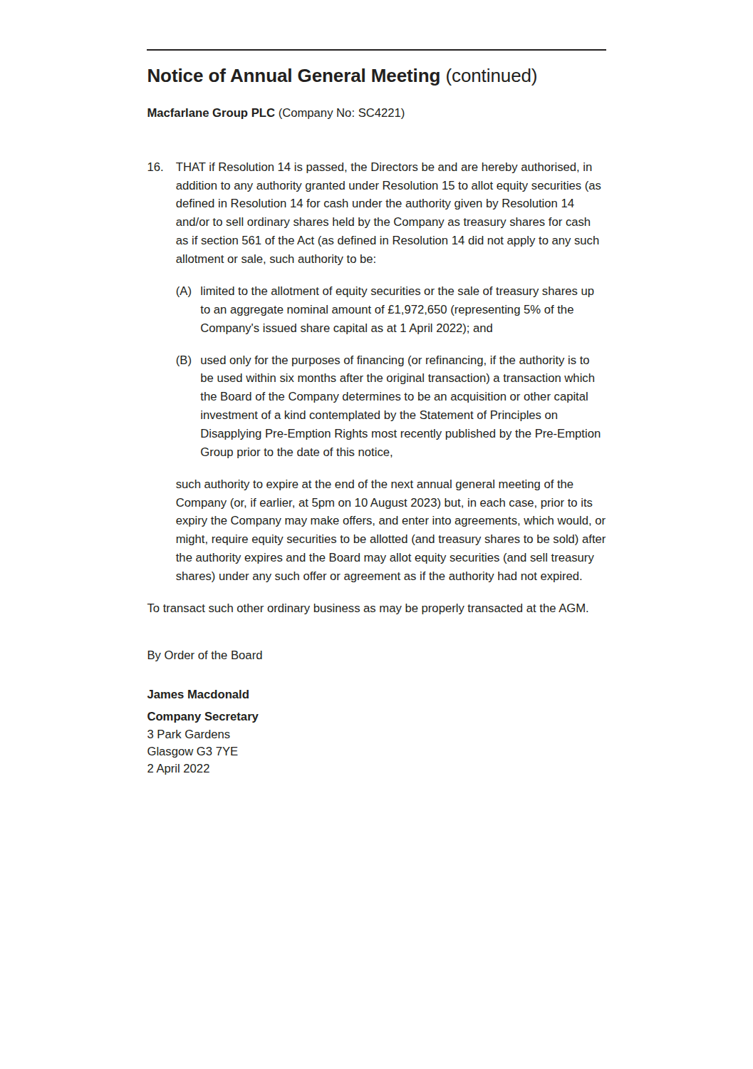Notice of Annual General Meeting (continued)
Macfarlane Group PLC (Company No: SC4221)
16. THAT if Resolution 14 is passed, the Directors be and are hereby authorised, in addition to any authority granted under Resolution 15 to allot equity securities (as defined in Resolution 14 for cash under the authority given by Resolution 14 and/or to sell ordinary shares held by the Company as treasury shares for cash as if section 561 of the Act (as defined in Resolution 14 did not apply to any such allotment or sale, such authority to be:
(A) limited to the allotment of equity securities or the sale of treasury shares up to an aggregate nominal amount of £1,972,650 (representing 5% of the Company's issued share capital as at 1 April 2022); and
(B) used only for the purposes of financing (or refinancing, if the authority is to be used within six months after the original transaction) a transaction which the Board of the Company determines to be an acquisition or other capital investment of a kind contemplated by the Statement of Principles on Disapplying Pre-Emption Rights most recently published by the Pre-Emption Group prior to the date of this notice,
such authority to expire at the end of the next annual general meeting of the Company (or, if earlier, at 5pm on 10 August 2023) but, in each case, prior to its expiry the Company may make offers, and enter into agreements, which would, or might, require equity securities to be allotted (and treasury shares to be sold) after the authority expires and the Board may allot equity securities (and sell treasury shares) under any such offer or agreement as if the authority had not expired.
To transact such other ordinary business as may be properly transacted at the AGM.
By Order of the Board
James Macdonald
Company Secretary
3 Park Gardens
Glasgow G3 7YE
2 April 2022